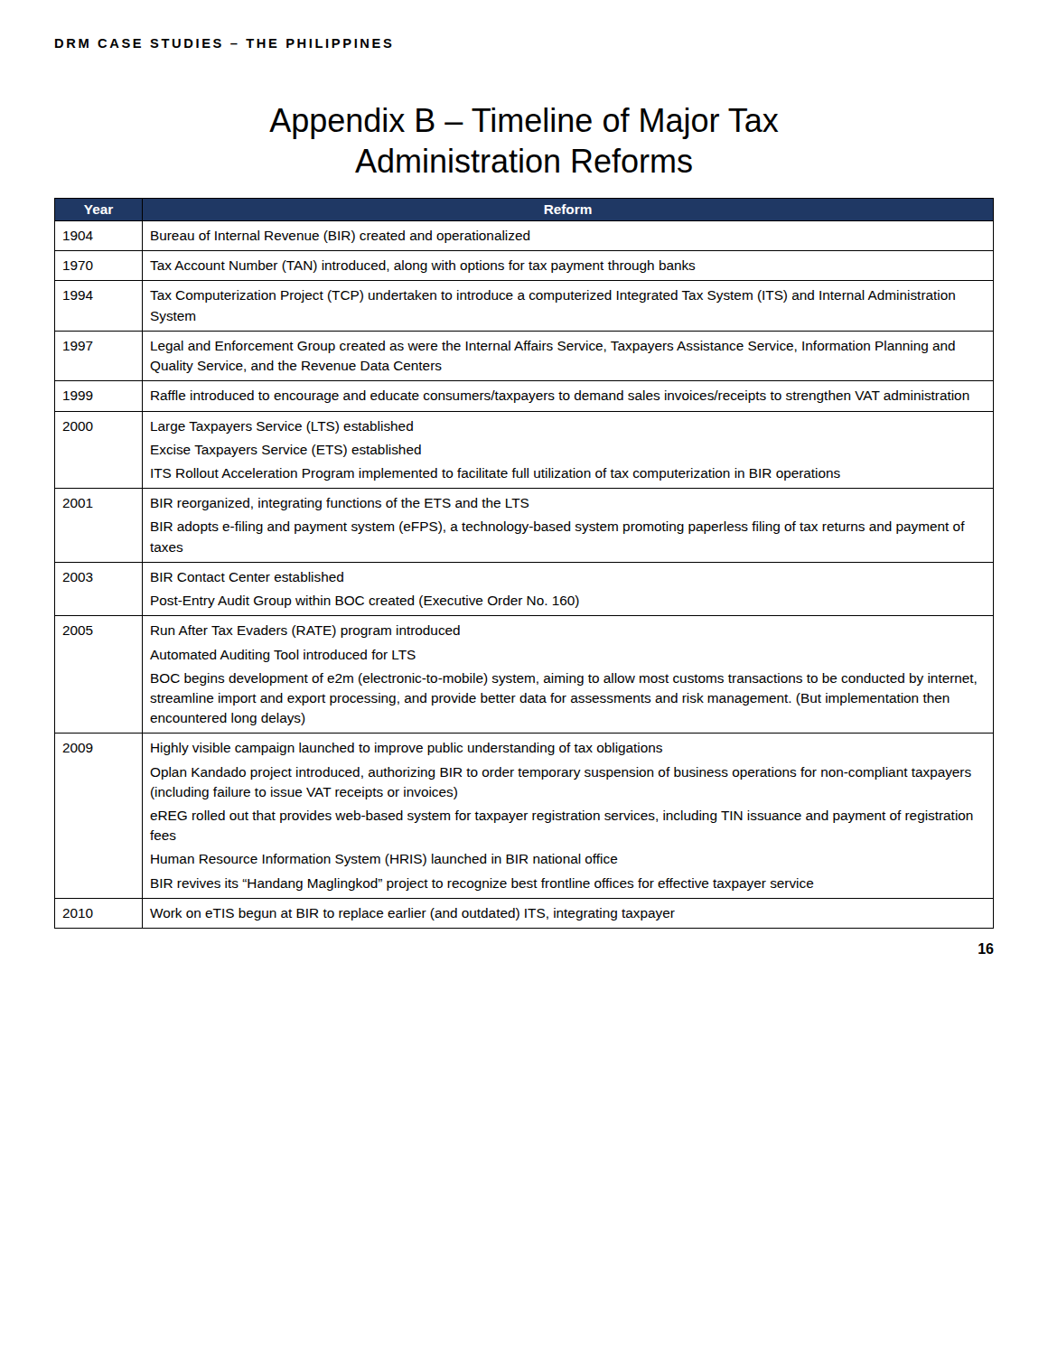DRM Case Studies – The Philippines
Appendix B – Timeline of Major Tax
Administration Reforms
| Year | Reform |
| --- | --- |
| 1904 | Bureau of Internal Revenue (BIR) created and operationalized |
| 1970 | Tax Account Number (TAN) introduced, along with options for tax payment through banks |
| 1994 | Tax Computerization Project (TCP) undertaken to introduce a computerized Integrated Tax System (ITS) and Internal Administration System |
| 1997 | Legal and Enforcement Group created as were the Internal Affairs Service, Taxpayers Assistance Service, Information Planning and Quality Service, and the Revenue Data Centers |
| 1999 | Raffle introduced to encourage and educate consumers/taxpayers to demand sales invoices/receipts to strengthen VAT administration |
| 2000 | Large Taxpayers Service (LTS) established Excise Taxpayers Service (ETS) established ITS Rollout Acceleration Program implemented to facilitate full utilization of tax computerization in BIR operations |
| 2001 | BIR reorganized, integrating functions of the ETS and the LTS BIR adopts e-filing and payment system (eFPS), a technology-based system promoting paperless filing of tax returns and payment of taxes |
| 2003 | BIR Contact Center established Post-Entry Audit Group within BOC created (Executive Order No. 160) |
| 2005 | Run After Tax Evaders (RATE) program introduced Automated Auditing Tool introduced for LTS BOC begins development of e2m (electronic-to-mobile) system, aiming to allow most customs transactions to be conducted by internet, streamline import and export processing, and provide better data for assessments and risk management. (But implementation then encountered long delays) |
| 2009 | Highly visible campaign launched to improve public understanding of tax obligations Oplan Kandado project introduced, authorizing BIR to order temporary suspension of business operations for non-compliant taxpayers (including failure to issue VAT receipts or invoices) eREG rolled out that provides web-based system for taxpayer registration services, including TIN issuance and payment of registration fees Human Resource Information System (HRIS) launched in BIR national office BIR revives its “Handang Maglingkod” project to recognize best frontline offices for effective taxpayer service |
| 2010 | Work on eTIS begun at BIR to replace earlier (and outdated) ITS, integrating taxpayer |
16